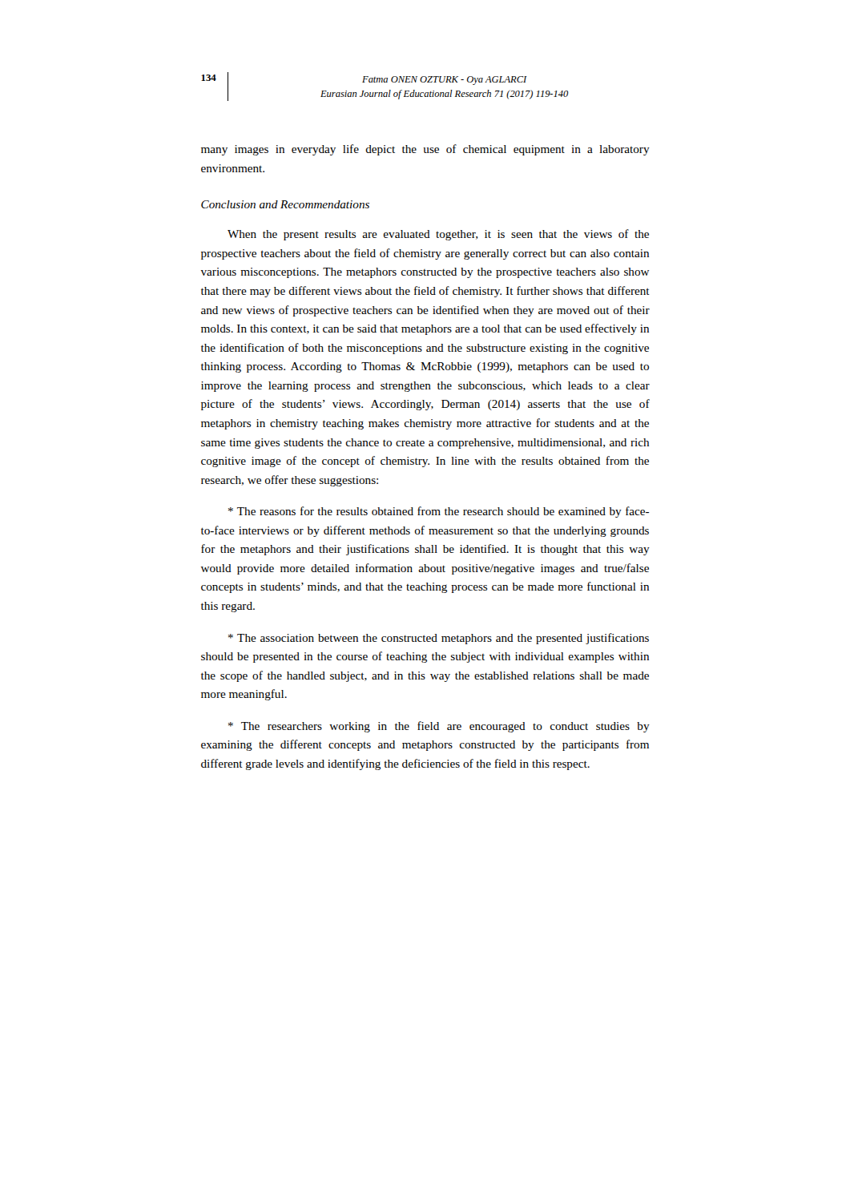134
Fatma ONEN OZTURK - Oya AGLARCI
Eurasian Journal of Educational Research 71 (2017) 119-140
many images in everyday life depict the use of chemical equipment in a laboratory environment.
Conclusion and Recommendations
When the present results are evaluated together, it is seen that the views of the prospective teachers about the field of chemistry are generally correct but can also contain various misconceptions. The metaphors constructed by the prospective teachers also show that there may be different views about the field of chemistry. It further shows that different and new views of prospective teachers can be identified when they are moved out of their molds. In this context, it can be said that metaphors are a tool that can be used effectively in the identification of both the misconceptions and the substructure existing in the cognitive thinking process. According to Thomas & McRobbie (1999), metaphors can be used to improve the learning process and strengthen the subconscious, which leads to a clear picture of the students’ views. Accordingly, Derman (2014) asserts that the use of metaphors in chemistry teaching makes chemistry more attractive for students and at the same time gives students the chance to create a comprehensive, multidimensional, and rich cognitive image of the concept of chemistry. In line with the results obtained from the research, we offer these suggestions:
* The reasons for the results obtained from the research should be examined by face-to-face interviews or by different methods of measurement so that the underlying grounds for the metaphors and their justifications shall be identified. It is thought that this way would provide more detailed information about positive/negative images and true/false concepts in students’ minds, and that the teaching process can be made more functional in this regard.
* The association between the constructed metaphors and the presented justifications should be presented in the course of teaching the subject with individual examples within the scope of the handled subject, and in this way the established relations shall be made more meaningful.
* The researchers working in the field are encouraged to conduct studies by examining the different concepts and metaphors constructed by the participants from different grade levels and identifying the deficiencies of the field in this respect.